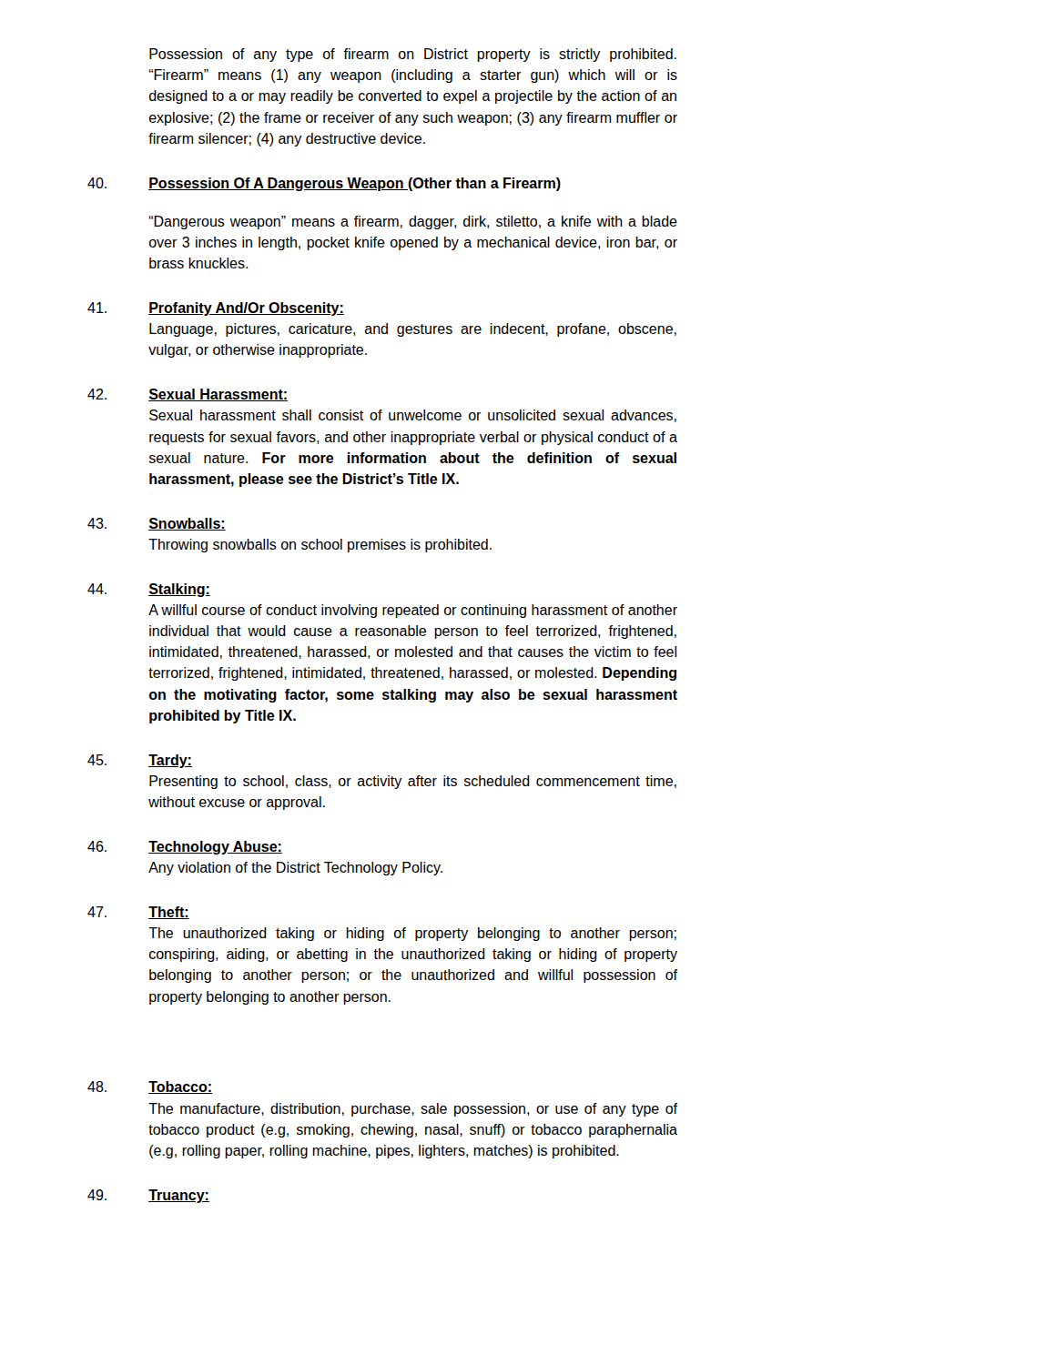Possession of any type of firearm on District property is strictly prohibited. “Firearm” means (1) any weapon (including a starter gun) which will or is designed to a or may readily be converted to expel a projectile by the action of an explosive; (2) the frame or receiver of any such weapon; (3) any firearm muffler or firearm silencer; (4) any destructive device.
40. Possession Of A Dangerous Weapon (Other than a Firearm) “Dangerous weapon” means a firearm, dagger, dirk, stiletto, a knife with a blade over 3 inches in length, pocket knife opened by a mechanical device, iron bar, or brass knuckles.
41. Profanity And/Or Obscenity: Language, pictures, caricature, and gestures are indecent, profane, obscene, vulgar, or otherwise inappropriate.
42. Sexual Harassment: Sexual harassment shall consist of unwelcome or unsolicited sexual advances, requests for sexual favors, and other inappropriate verbal or physical conduct of a sexual nature. For more information about the definition of sexual harassment, please see the District’s Title IX.
43. Snowballs: Throwing snowballs on school premises is prohibited.
44. Stalking: A willful course of conduct involving repeated or continuing harassment of another individual that would cause a reasonable person to feel terrorized, frightened, intimidated, threatened, harassed, or molested and that causes the victim to feel terrorized, frightened, intimidated, threatened, harassed, or molested. Depending on the motivating factor, some stalking may also be sexual harassment prohibited by Title IX.
45. Tardy: Presenting to school, class, or activity after its scheduled commencement time, without excuse or approval.
46. Technology Abuse: Any violation of the District Technology Policy.
47. Theft: The unauthorized taking or hiding of property belonging to another person; conspiring, aiding, or abetting in the unauthorized taking or hiding of property belonging to another person; or the unauthorized and willful possession of property belonging to another person.
48. Tobacco: The manufacture, distribution, purchase, sale possession, or use of any type of tobacco product (e.g, smoking, chewing, nasal, snuff) or tobacco paraphernalia (e.g, rolling paper, rolling machine, pipes, lighters, matches) is prohibited.
49. Truancy: